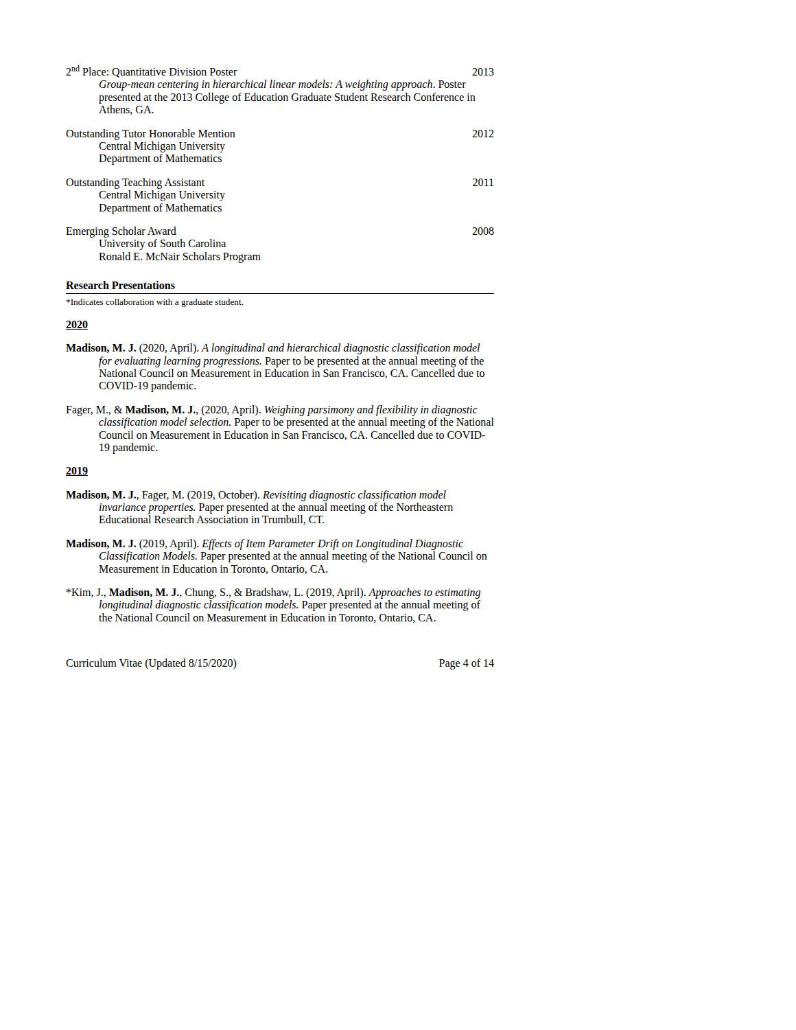2nd Place: Quantitative Division Poster
2013
Group-mean centering in hierarchical linear models: A weighting approach. Poster presented at the 2013 College of Education Graduate Student Research Conference in Athens, GA.
Outstanding Tutor Honorable Mention
2012
Central Michigan University
Department of Mathematics
Outstanding Teaching Assistant
2011
Central Michigan University
Department of Mathematics
Emerging Scholar Award
2008
University of South Carolina
Ronald E. McNair Scholars Program
Research Presentations
*Indicates collaboration with a graduate student.
2020
Madison, M. J. (2020, April). A longitudinal and hierarchical diagnostic classification model for evaluating learning progressions. Paper to be presented at the annual meeting of the National Council on Measurement in Education in San Francisco, CA. Cancelled due to COVID-19 pandemic.
Fager, M., & Madison, M. J., (2020, April). Weighing parsimony and flexibility in diagnostic classification model selection. Paper to be presented at the annual meeting of the National Council on Measurement in Education in San Francisco, CA. Cancelled due to COVID-19 pandemic.
2019
Madison, M. J., Fager, M. (2019, October). Revisiting diagnostic classification model invariance properties. Paper presented at the annual meeting of the Northeastern Educational Research Association in Trumbull, CT.
Madison, M. J. (2019, April). Effects of Item Parameter Drift on Longitudinal Diagnostic Classification Models. Paper presented at the annual meeting of the National Council on Measurement in Education in Toronto, Ontario, CA.
*Kim, J., Madison, M. J., Chung, S., & Bradshaw, L. (2019, April). Approaches to estimating longitudinal diagnostic classification models. Paper presented at the annual meeting of the National Council on Measurement in Education in Toronto, Ontario, CA.
Curriculum Vitae (Updated 8/15/2020)
Page 4 of 14